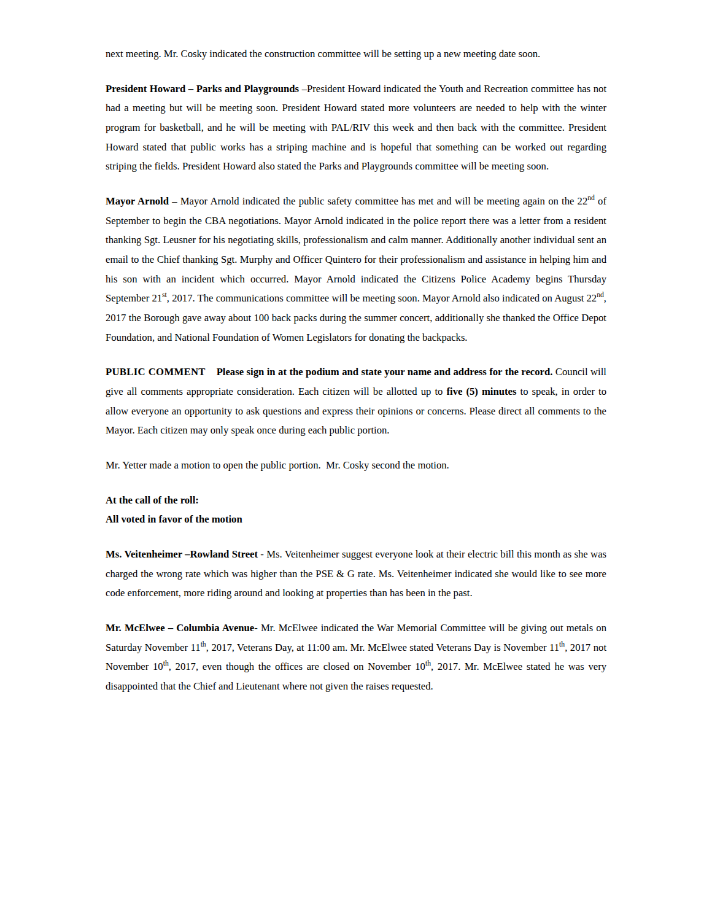next meeting. Mr. Cosky indicated the construction committee will be setting up a new meeting date soon.
President Howard – Parks and Playgrounds –President Howard indicated the Youth and Recreation committee has not had a meeting but will be meeting soon. President Howard stated more volunteers are needed to help with the winter program for basketball, and he will be meeting with PAL/RIV this week and then back with the committee. President Howard stated that public works has a striping machine and is hopeful that something can be worked out regarding striping the fields. President Howard also stated the Parks and Playgrounds committee will be meeting soon.
Mayor Arnold – Mayor Arnold indicated the public safety committee has met and will be meeting again on the 22nd of September to begin the CBA negotiations. Mayor Arnold indicated in the police report there was a letter from a resident thanking Sgt. Leusner for his negotiating skills, professionalism and calm manner. Additionally another individual sent an email to the Chief thanking Sgt. Murphy and Officer Quintero for their professionalism and assistance in helping him and his son with an incident which occurred. Mayor Arnold indicated the Citizens Police Academy begins Thursday September 21st, 2017. The communications committee will be meeting soon. Mayor Arnold also indicated on August 22nd, 2017 the Borough gave away about 100 back packs during the summer concert, additionally she thanked the Office Depot Foundation, and National Foundation of Women Legislators for donating the backpacks.
PUBLIC COMMENT Please sign in at the podium and state your name and address for the record. Council will give all comments appropriate consideration. Each citizen will be allotted up to five (5) minutes to speak, in order to allow everyone an opportunity to ask questions and express their opinions or concerns. Please direct all comments to the Mayor. Each citizen may only speak once during each public portion.
Mr. Yetter made a motion to open the public portion. Mr. Cosky second the motion.
At the call of the roll:
All voted in favor of the motion
Ms. Veitenheimer –Rowland Street - Ms. Veitenheimer suggest everyone look at their electric bill this month as she was charged the wrong rate which was higher than the PSE & G rate. Ms. Veitenheimer indicated she would like to see more code enforcement, more riding around and looking at properties than has been in the past.
Mr. McElwee – Columbia Avenue- Mr. McElwee indicated the War Memorial Committee will be giving out metals on Saturday November 11th, 2017, Veterans Day, at 11:00 am. Mr. McElwee stated Veterans Day is November 11th, 2017 not November 10th, 2017, even though the offices are closed on November 10th, 2017. Mr. McElwee stated he was very disappointed that the Chief and Lieutenant where not given the raises requested.